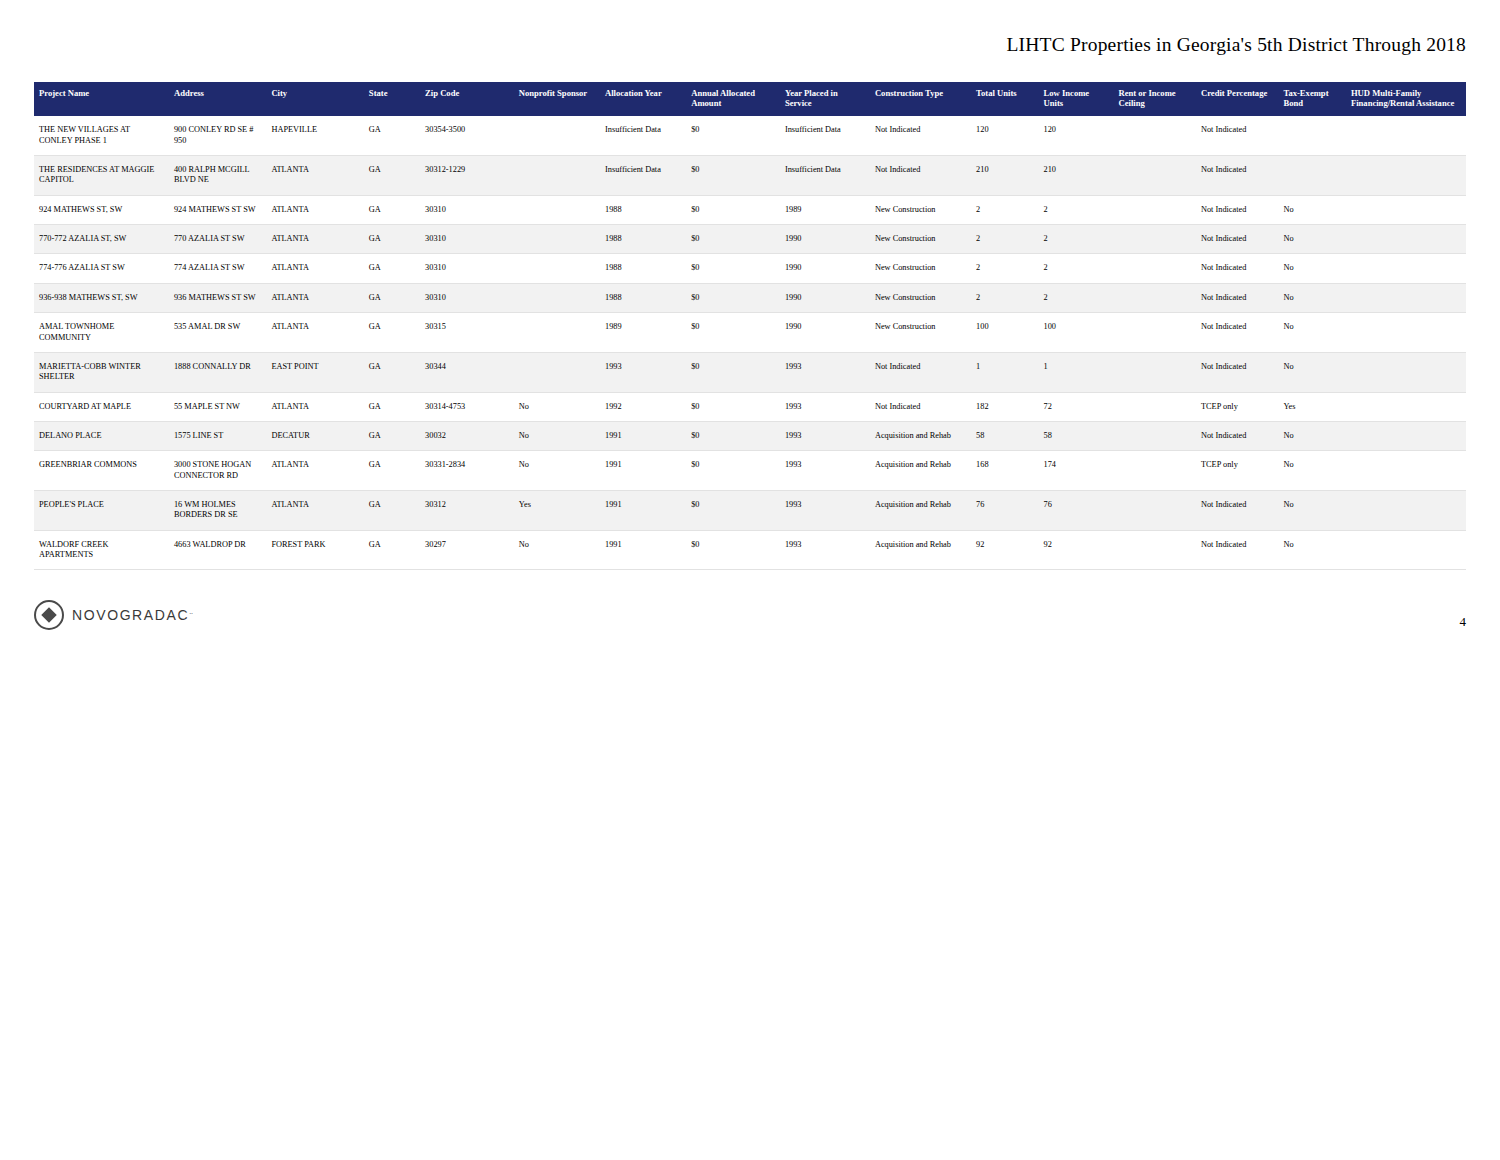LIHTC Properties in Georgia's 5th District Through 2018
| Project Name | Address | City | State | Zip Code | Nonprofit Sponsor | Allocation Year | Annual Allocated Amount | Year Placed in Service | Construction Type | Total Units | Low Income Units | Rent or Income Ceiling | Credit Percentage | Tax-Exempt Bond | HUD Multi-Family Financing/Rental Assistance |
| --- | --- | --- | --- | --- | --- | --- | --- | --- | --- | --- | --- | --- | --- | --- | --- |
| THE NEW VILLAGES AT CONLEY PHASE 1 | 900 CONLEY RD SE # 950 | HAPEVILLE | GA | 30354-3500 | | Insufficient Data | $0 | Insufficient Data | Not Indicated | 120 | 120 | | Not Indicated | | |
| THE RESIDENCES AT MAGGIE CAPITOL | 400 RALPH MCGILL BLVD NE | ATLANTA | GA | 30312-1229 | | Insufficient Data | $0 | Insufficient Data | Not Indicated | 210 | 210 | | Not Indicated | | |
| 924 MATHEWS ST, SW | 924 MATHEWS ST SW | ATLANTA | GA | 30310 | | 1988 | $0 | 1989 | New Construction | 2 | 2 | | Not Indicated | No | |
| 770-772 AZALIA ST, SW | 770 AZALIA ST SW | ATLANTA | GA | 30310 | | 1988 | $0 | 1990 | New Construction | 2 | 2 | | Not Indicated | No | |
| 774-776 AZALIA ST SW | 774 AZALIA ST SW | ATLANTA | GA | 30310 | | 1988 | $0 | 1990 | New Construction | 2 | 2 | | Not Indicated | No | |
| 936-938 MATHEWS ST, SW | 936 MATHEWS ST SW | ATLANTA | GA | 30310 | | 1988 | $0 | 1990 | New Construction | 2 | 2 | | Not Indicated | No | |
| AMAL TOWNHOME COMMUNITY | 535 AMAL DR SW | ATLANTA | GA | 30315 | | 1989 | $0 | 1990 | New Construction | 100 | 100 | | Not Indicated | No | |
| MARIETTA-COBB WINTER SHELTER | 1888 CONNALLY DR | EAST POINT | GA | 30344 | | 1993 | $0 | 1993 | Not Indicated | 1 | 1 | | Not Indicated | No | |
| COURTYARD AT MAPLE | 55 MAPLE ST NW | ATLANTA | GA | 30314-4753 | No | 1992 | $0 | 1993 | Not Indicated | 182 | 72 | | TCEP only | Yes | |
| DELANO PLACE | 1575 LINE ST | DECATUR | GA | 30032 | No | 1991 | $0 | 1993 | Acquisition and Rehab | 58 | 58 | | Not Indicated | No | |
| GREENBRIAR COMMONS | 3000 STONE HOGAN CONNECTOR RD | ATLANTA | GA | 30331-2834 | No | 1991 | $0 | 1993 | Acquisition and Rehab | 168 | 174 | | TCEP only | No | |
| PEOPLE'S PLACE | 16 WM HOLMES BORDERS DR SE | ATLANTA | GA | 30312 | Yes | 1991 | $0 | 1993 | Acquisition and Rehab | 76 | 76 | | Not Indicated | No | |
| WALDORF CREEK APARTMENTS | 4663 WALDROP DR | FOREST PARK | GA | 30297 | No | 1991 | $0 | 1993 | Acquisition and Rehab | 92 | 92 | | Not Indicated | No | |
NOVOGRADAC..
4